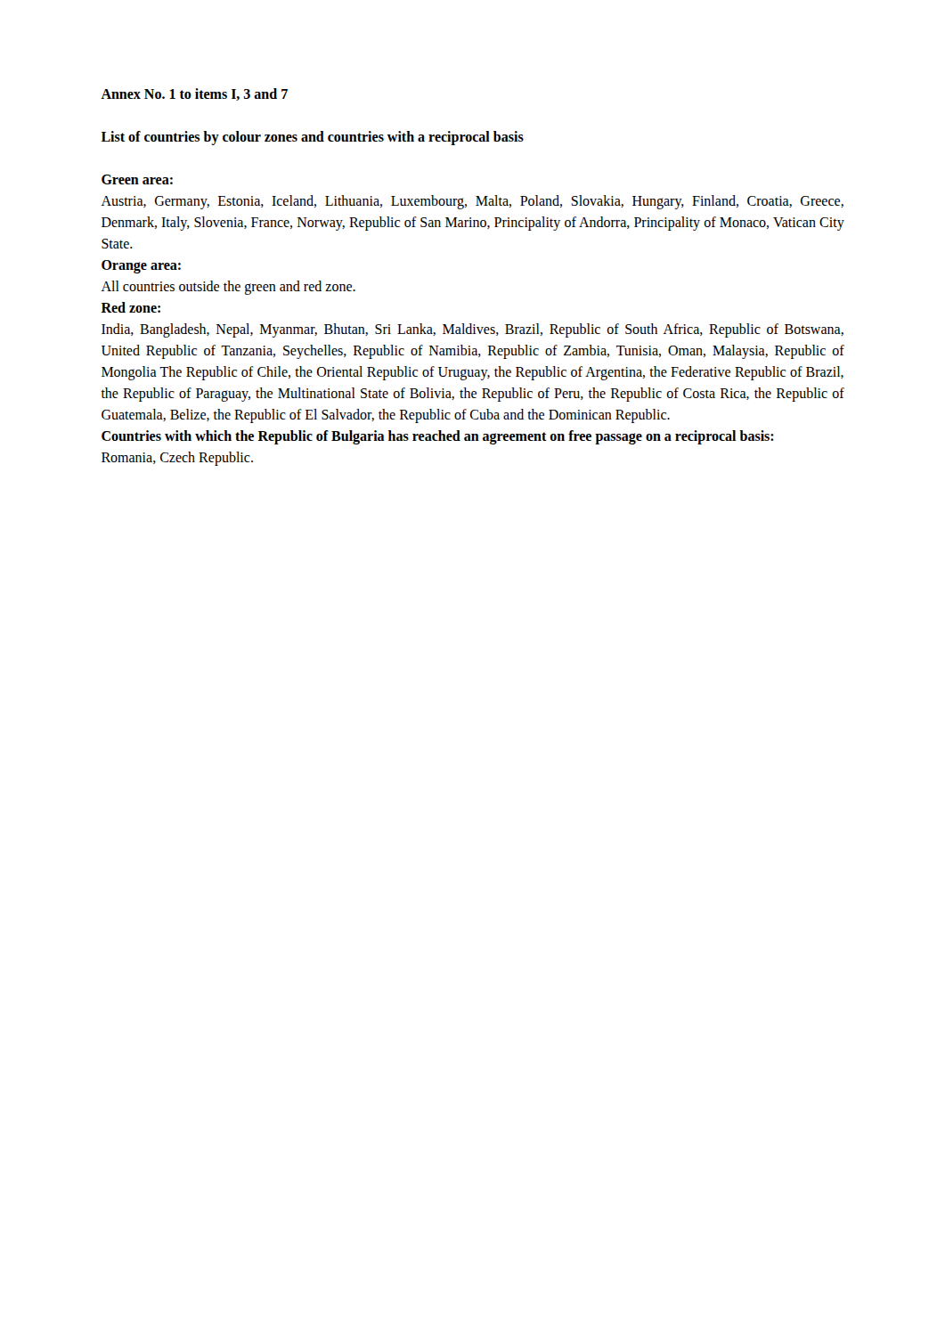Annex No. 1 to items I, 3 and 7
List of countries by colour zones and countries with a reciprocal basis
Green area:
Austria, Germany, Estonia, Iceland, Lithuania, Luxembourg, Malta, Poland, Slovakia, Hungary, Finland, Croatia, Greece, Denmark, Italy, Slovenia, France, Norway, Republic of San Marino, Principality of Andorra, Principality of Monaco, Vatican City State.
Orange area:
All countries outside the green and red zone.
Red zone:
India, Bangladesh, Nepal, Myanmar, Bhutan, Sri Lanka, Maldives, Brazil, Republic of South Africa, Republic of Botswana, United Republic of Tanzania, Seychelles, Republic of Namibia, Republic of Zambia, Tunisia, Oman, Malaysia, Republic of Mongolia The Republic of Chile, the Oriental Republic of Uruguay, the Republic of Argentina, the Federative Republic of Brazil, the Republic of Paraguay, the Multinational State of Bolivia, the Republic of Peru, the Republic of Costa Rica, the Republic of Guatemala, Belize, the Republic of El Salvador, the Republic of Cuba and the Dominican Republic.
Countries with which the Republic of Bulgaria has reached an agreement on free passage on a reciprocal basis:
Romania, Czech Republic.